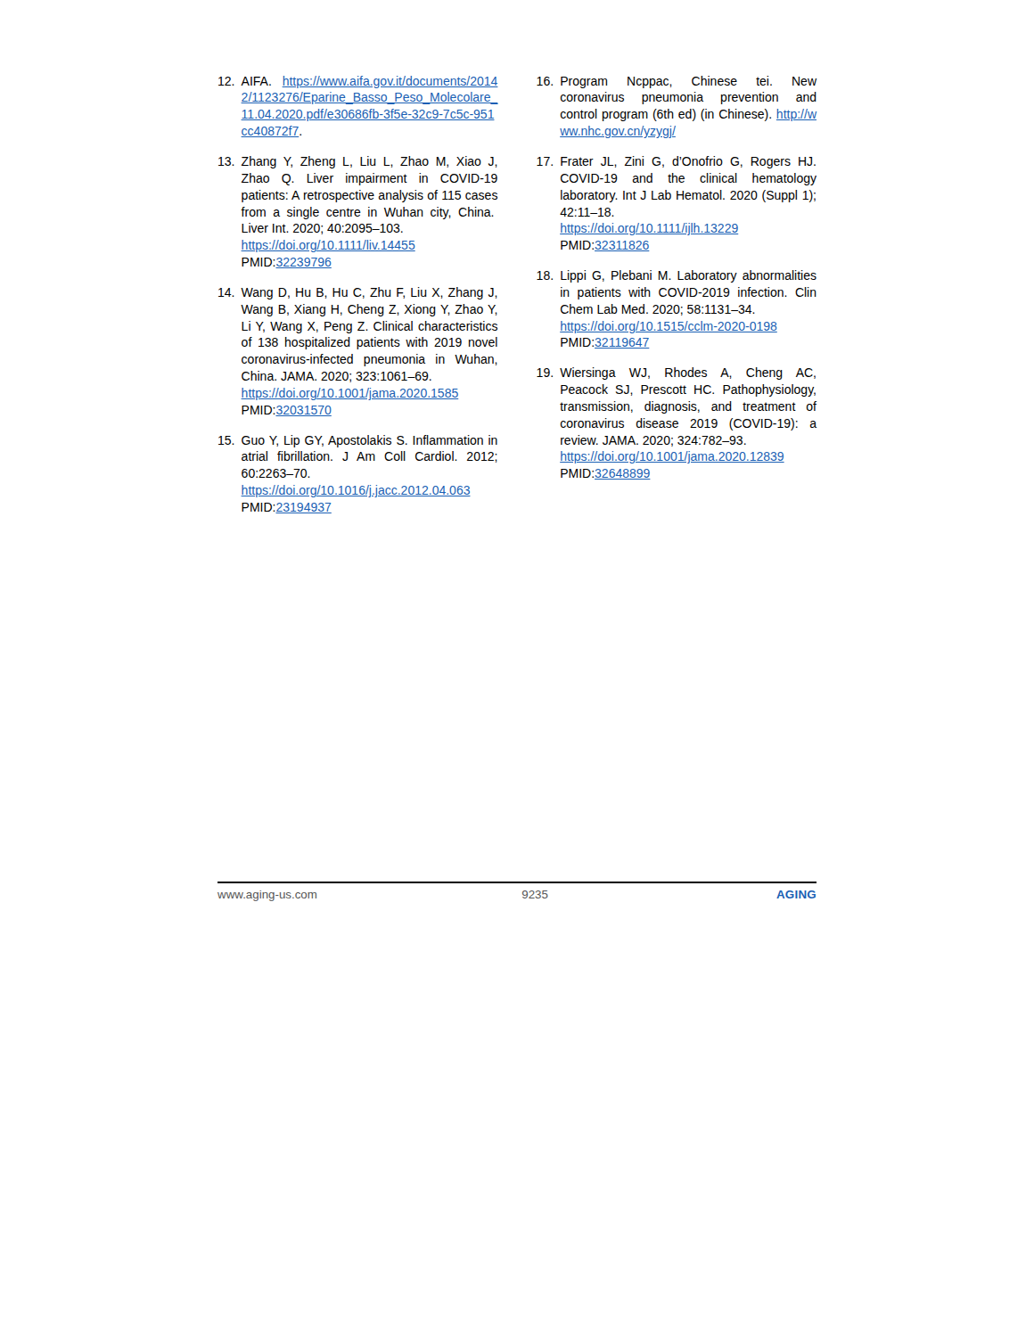12. AIFA. https://www.aifa.gov.it/documents/20142/1123276/Eparine_Basso_Peso_Molecolare_11.04.2020.pdf/e30686fb-3f5e-32c9-7c5c-951cc40872f7.
13. Zhang Y, Zheng L, Liu L, Zhao M, Xiao J, Zhao Q. Liver impairment in COVID-19 patients: A retrospective analysis of 115 cases from a single centre in Wuhan city, China. Liver Int. 2020; 40:2095–103.
https://doi.org/10.1111/liv.14455
PMID:32239796
14. Wang D, Hu B, Hu C, Zhu F, Liu X, Zhang J, Wang B, Xiang H, Cheng Z, Xiong Y, Zhao Y, Li Y, Wang X, Peng Z. Clinical characteristics of 138 hospitalized patients with 2019 novel coronavirus-infected pneumonia in Wuhan, China. JAMA. 2020; 323:1061–69.
https://doi.org/10.1001/jama.2020.1585
PMID:32031570
15. Guo Y, Lip GY, Apostolakis S. Inflammation in atrial fibrillation. J Am Coll Cardiol. 2012; 60:2263–70.
https://doi.org/10.1016/j.jacc.2012.04.063
PMID:23194937
16. Program Ncppac, Chinese tei. New coronavirus pneumonia prevention and control program (6th ed) (in Chinese). http://www.nhc.gov.cn/yzygj/
17. Frater JL, Zini G, d’Onofrio G, Rogers HJ. COVID-19 and the clinical hematology laboratory. Int J Lab Hematol. 2020 (Suppl 1); 42:11–18.
https://doi.org/10.1111/ijlh.13229
PMID:32311826
18. Lippi G, Plebani M. Laboratory abnormalities in patients with COVID-2019 infection. Clin Chem Lab Med. 2020; 58:1131–34.
https://doi.org/10.1515/cclm-2020-0198
PMID:32119647
19. Wiersinga WJ, Rhodes A, Cheng AC, Peacock SJ, Prescott HC. Pathophysiology, transmission, diagnosis, and treatment of coronavirus disease 2019 (COVID-19): a review. JAMA. 2020; 324:782–93.
https://doi.org/10.1001/jama.2020.12839
PMID:32648899
www.aging-us.com 9235 AGING